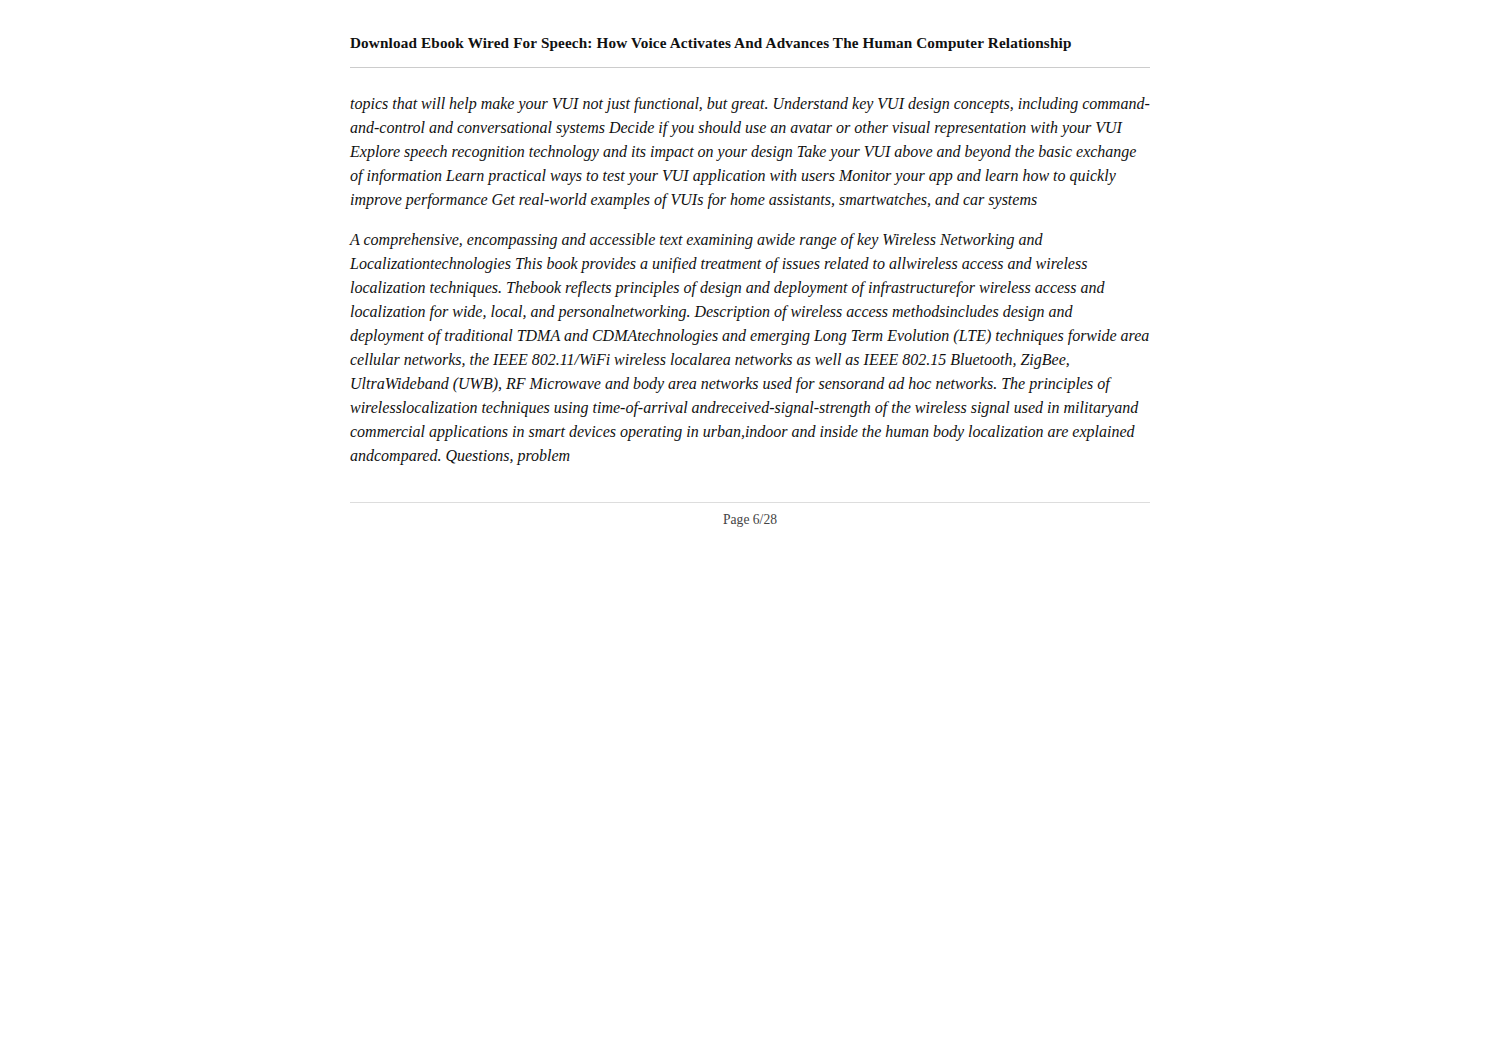Download Ebook Wired For Speech: How Voice Activates And Advances The Human Computer Relationship
topics that will help make your VUI not just functional, but great. Understand key VUI design concepts, including command-and-control and conversational systems Decide if you should use an avatar or other visual representation with your VUI Explore speech recognition technology and its impact on your design Take your VUI above and beyond the basic exchange of information Learn practical ways to test your VUI application with users Monitor your app and learn how to quickly improve performance Get real-world examples of VUIs for home assistants, smartwatches, and car systems
A comprehensive, encompassing and accessible text examining awide range of key Wireless Networking and Localizationtechnologies This book provides a unified treatment of issues related to allwireless access and wireless localization techniques. Thebook reflects principles of design and deployment of infrastructurefor wireless access and localization for wide, local, and personalnetworking. Description of wireless access methodsincludes design and deployment of traditional TDMA and CDMAtechnologies and emerging Long Term Evolution (LTE) techniques forwide area cellular networks, the IEEE 802.11/WiFi wireless localarea networks as well as IEEE 802.15 Bluetooth, ZigBee, UltraWideband (UWB), RF Microwave and body area networks used for sensorand ad hoc networks. The principles of wirelesslocalization techniques using time-of-arrival andreceived-signal-strength of the wireless signal used in militaryand commercial applications in smart devices operating in urban,indoor and inside the human body localization are explained andcompared. Questions, problem
Page 6/28